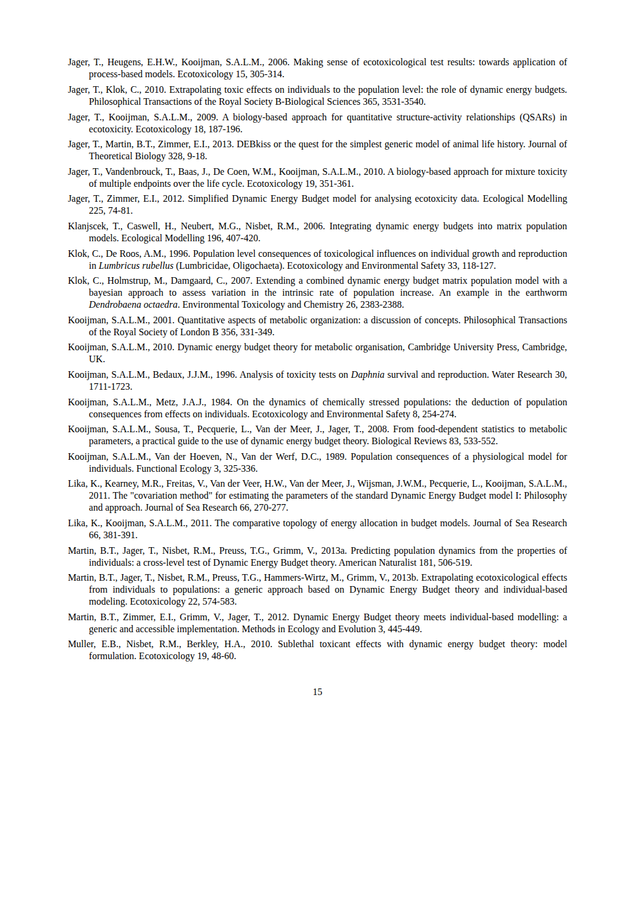Jager, T., Heugens, E.H.W., Kooijman, S.A.L.M., 2006. Making sense of ecotoxicological test results: towards application of process-based models. Ecotoxicology 15, 305-314.
Jager, T., Klok, C., 2010. Extrapolating toxic effects on individuals to the population level: the role of dynamic energy budgets. Philosophical Transactions of the Royal Society B-Biological Sciences 365, 3531-3540.
Jager, T., Kooijman, S.A.L.M., 2009. A biology-based approach for quantitative structure-activity relationships (QSARs) in ecotoxicity. Ecotoxicology 18, 187-196.
Jager, T., Martin, B.T., Zimmer, E.I., 2013. DEBkiss or the quest for the simplest generic model of animal life history. Journal of Theoretical Biology 328, 9-18.
Jager, T., Vandenbrouck, T., Baas, J., De Coen, W.M., Kooijman, S.A.L.M., 2010. A biology-based approach for mixture toxicity of multiple endpoints over the life cycle. Ecotoxicology 19, 351-361.
Jager, T., Zimmer, E.I., 2012. Simplified Dynamic Energy Budget model for analysing ecotoxicity data. Ecological Modelling 225, 74-81.
Klanjscek, T., Caswell, H., Neubert, M.G., Nisbet, R.M., 2006. Integrating dynamic energy budgets into matrix population models. Ecological Modelling 196, 407-420.
Klok, C., De Roos, A.M., 1996. Population level consequences of toxicological influences on individual growth and reproduction in Lumbricus rubellus (Lumbricidae, Oligochaeta). Ecotoxicology and Environmental Safety 33, 118-127.
Klok, C., Holmstrup, M., Damgaard, C., 2007. Extending a combined dynamic energy budget matrix population model with a bayesian approach to assess variation in the intrinsic rate of population increase. An example in the earthworm Dendrobaena octaedra. Environmental Toxicology and Chemistry 26, 2383-2388.
Kooijman, S.A.L.M., 2001. Quantitative aspects of metabolic organization: a discussion of concepts. Philosophical Transactions of the Royal Society of London B 356, 331-349.
Kooijman, S.A.L.M., 2010. Dynamic energy budget theory for metabolic organisation, Cambridge University Press, Cambridge, UK.
Kooijman, S.A.L.M., Bedaux, J.J.M., 1996. Analysis of toxicity tests on Daphnia survival and reproduction. Water Research 30, 1711-1723.
Kooijman, S.A.L.M., Metz, J.A.J., 1984. On the dynamics of chemically stressed populations: the deduction of population consequences from effects on individuals. Ecotoxicology and Environmental Safety 8, 254-274.
Kooijman, S.A.L.M., Sousa, T., Pecquerie, L., Van der Meer, J., Jager, T., 2008. From food-dependent statistics to metabolic parameters, a practical guide to the use of dynamic energy budget theory. Biological Reviews 83, 533-552.
Kooijman, S.A.L.M., Van der Hoeven, N., Van der Werf, D.C., 1989. Population consequences of a physiological model for individuals. Functional Ecology 3, 325-336.
Lika, K., Kearney, M.R., Freitas, V., Van der Veer, H.W., Van der Meer, J., Wijsman, J.W.M., Pecquerie, L., Kooijman, S.A.L.M., 2011. The "covariation method" for estimating the parameters of the standard Dynamic Energy Budget model I: Philosophy and approach. Journal of Sea Research 66, 270-277.
Lika, K., Kooijman, S.A.L.M., 2011. The comparative topology of energy allocation in budget models. Journal of Sea Research 66, 381-391.
Martin, B.T., Jager, T., Nisbet, R.M., Preuss, T.G., Grimm, V., 2013a. Predicting population dynamics from the properties of individuals: a cross-level test of Dynamic Energy Budget theory. American Naturalist 181, 506-519.
Martin, B.T., Jager, T., Nisbet, R.M., Preuss, T.G., Hammers-Wirtz, M., Grimm, V., 2013b. Extrapolating ecotoxicological effects from individuals to populations: a generic approach based on Dynamic Energy Budget theory and individual-based modeling. Ecotoxicology 22, 574-583.
Martin, B.T., Zimmer, E.I., Grimm, V., Jager, T., 2012. Dynamic Energy Budget theory meets individual-based modelling: a generic and accessible implementation. Methods in Ecology and Evolution 3, 445-449.
Muller, E.B., Nisbet, R.M., Berkley, H.A., 2010. Sublethal toxicant effects with dynamic energy budget theory: model formulation. Ecotoxicology 19, 48-60.
15